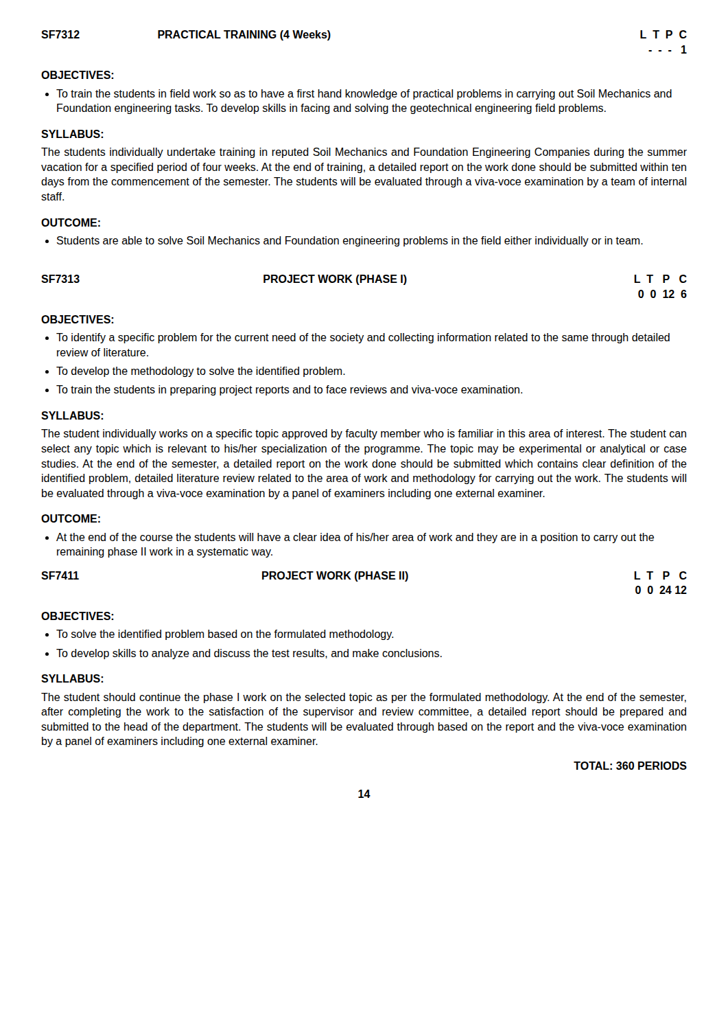SF7312
PRACTICAL TRAINING (4 Weeks)
L T P C
- - - 1
OBJECTIVES:
To train the students in field work so as to have a first hand knowledge of practical problems in carrying out Soil Mechanics and Foundation engineering tasks. To develop skills in facing and solving the geotechnical engineering field problems.
SYLLABUS:
The students individually undertake training in reputed Soil Mechanics and Foundation Engineering Companies during the summer vacation for a specified period of four weeks. At the end of training, a detailed report on the work done should be submitted within ten days from the commencement of the semester. The students will be evaluated through a viva-voce examination by a team of internal staff.
OUTCOME:
Students are able to solve Soil Mechanics and Foundation engineering problems in the field either individually or in team.
SF7313
PROJECT WORK (PHASE I)
L T P C
0 0 12 6
OBJECTIVES:
To identify a specific problem for the current need of the society and collecting information related to the same through detailed review of literature.
To develop the methodology to solve the identified problem.
To train the students in preparing project reports and to face reviews and viva-voce examination.
SYLLABUS:
The student individually works on a specific topic approved by faculty member who is familiar in this area of interest. The student can select any topic which is relevant to his/her specialization of the programme. The topic may be experimental or analytical or case studies. At the end of the semester, a detailed report on the work done should be submitted which contains clear definition of the identified problem, detailed literature review related to the area of work and methodology for carrying out the work. The students will be evaluated through a viva-voce examination by a panel of examiners including one external examiner.
OUTCOME:
At the end of the course the students will have a clear idea of his/her area of work and they are in a position to carry out the remaining phase II work in a systematic way.
SF7411
PROJECT WORK (PHASE II)
L T P C
0 0 24 12
OBJECTIVES:
To solve the identified problem based on the formulated methodology.
To develop skills to analyze and discuss the test results, and make conclusions.
SYLLABUS:
The student should continue the phase I work on the selected topic as per the formulated methodology. At the end of the semester, after completing the work to the satisfaction of the supervisor and review committee, a detailed report should be prepared and submitted to the head of the department. The students will be evaluated through based on the report and the viva-voce examination by a panel of examiners including one external examiner.
TOTAL: 360 PERIODS
14